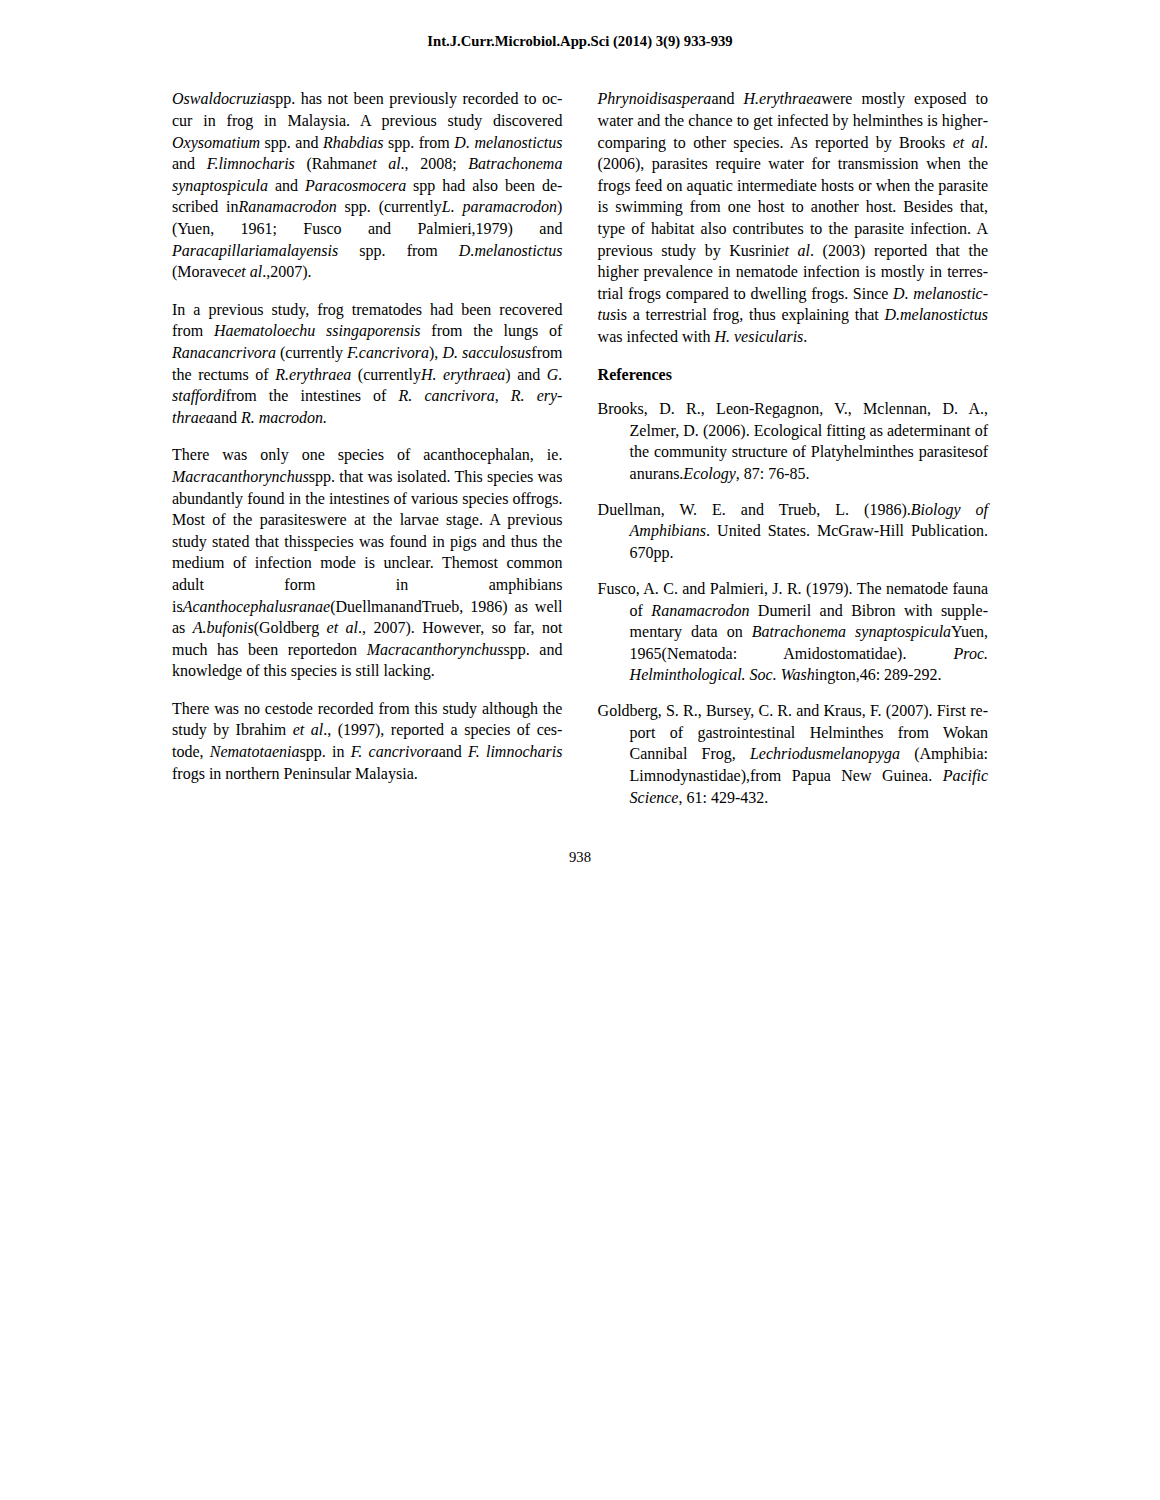Int.J.Curr.Microbiol.App.Sci (2014) 3(9) 933-939
Oswaldocruziaspp. has not been previously recorded to occur in frog in Malaysia. A previous study discovered Oxysomatium spp. and Rhabdias spp. from D. melanostictus and F.limnocharis (Rahmanet al., 2008; Batrachonema synaptospicula and Paracosmocera spp had also been described inRanamacrodon spp. (currentlyL. paramacrodon) (Yuen, 1961; Fusco and Palmieri,1979) and Paracapillariamalayensis spp. from D.melanostictus (Moravecet al.,2007).
In a previous study, frog trematodes had been recovered from Haematoloechu ssingaporensis from the lungs of Ranacancrivora (currently F.cancrivora), D. sacculosusfrom the rectums of R.erythraea (currentlyH. erythraea) and G. staffordifrom the intestines of R. cancrivora, R. erythraeaand R. macrodon.
There was only one species of acanthocephalan, ie. Macracanthorynchusspp. that was isolated. This species was abundantly found in the intestines of various species offrogs. Most of the parasiteswere at the larvae stage. A previous study stated that thisspecies was found in pigs and thus the medium of infection mode is unclear. Themost common adult form in amphibians isAcanthocephalusranae(DuellmanandTrueb, 1986) as well as A.bufonis(Goldberg et al., 2007). However, so far, not much has been reportedon Macracanthorynchusspp. and knowledge of this species is still lacking.
There was no cestode recorded from this study although the study by Ibrahim et al., (1997), reported a species of cestode, Nematotaeniaspp. in F. cancrivoraand F. limnocharis frogs in northern Peninsular Malaysia.
Phrynoidisasperaand H.erythraeawere mostly exposed to water and the chance to get infected by helminthes is highercomparing to other species. As reported by Brooks et al. (2006), parasites require water for transmission when the frogs feed on aquatic intermediate hosts or when the parasite is swimming from one host to another host. Besides that, type of habitat also contributes to the parasite infection. A previous study by Kusriniet al. (2003) reported that the higher prevalence in nematode infection is mostly in terrestrial frogs compared to dwelling frogs. Since D. melanostictusis a terrestrial frog, thus explaining that D.melanostictus was infected with H. vesicularis.
References
Brooks, D. R., Leon-Regagnon, V., Mclennan, D. A., Zelmer, D. (2006). Ecological fitting as adeterminant of the community structure of Platyhelminthes parasitesof anurans.Ecology, 87: 76-85.
Duellman, W. E. and Trueb, L. (1986).Biology of Amphibians. United States. McGraw-Hill Publication. 670pp.
Fusco, A. C. and Palmieri, J. R. (1979). The nematode fauna of Ranamacrodon Dumeril and Bibron with supplementary data on Batrachonema synaptospicula Yuen, 1965(Nematoda: Amidostomatidae). Proc. Helminthological. Soc. Washington,46: 289-292.
Goldberg, S. R., Bursey, C. R. and Kraus, F. (2007). First report of gastrointestinal Helminthes from Wokan Cannibal Frog, Lechriodusmelanopyga (Amphibia: Limnodynastidae),from Papua New Guinea. Pacific Science, 61: 429-432.
938